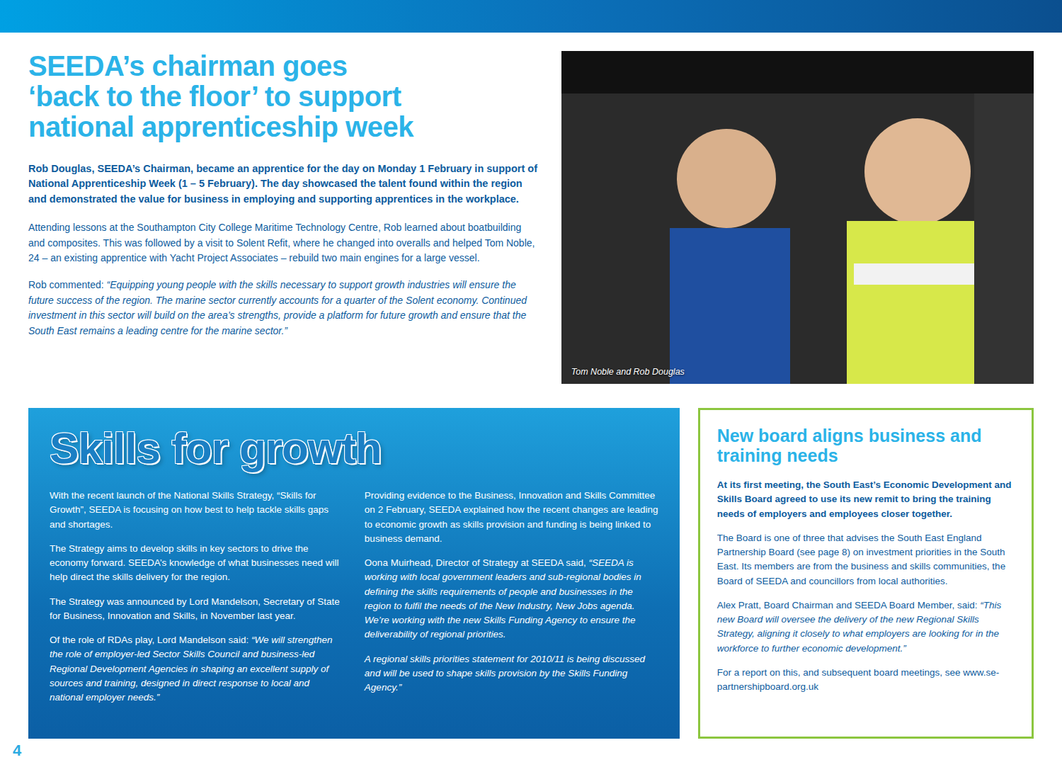SEEDA’s chairman goes
‘back to the floor’ to support
national apprenticeship week
Rob Douglas, SEEDA’s Chairman, became an apprentice for the day on Monday 1 February in support of National Apprenticeship Week (1 – 5 February). The day showcased the talent found within the region and demonstrated the value for business in employing and supporting apprentices in the workplace.
Attending lessons at the Southampton City College Maritime Technology Centre, Rob learned about boatbuilding and composites. This was followed by a visit to Solent Refit, where he changed into overalls and helped Tom Noble, 24 – an existing apprentice with Yacht Project Associates – rebuild two main engines for a large vessel.
Rob commented: “Equipping young people with the skills necessary to support growth industries will ensure the future success of the region. The marine sector currently accounts for a quarter of the Solent economy. Continued investment in this sector will build on the area’s strengths, provide a platform for future growth and ensure that the South East remains a leading centre for the marine sector.”
Tom Noble and Rob Douglas
Skills for growth
With the recent launch of the National Skills Strategy, “Skills for Growth”, SEEDA is focusing on how best to help tackle skills gaps and shortages.
The Strategy aims to develop skills in key sectors to drive the economy forward. SEEDA’s knowledge of what businesses need will help direct the skills delivery for the region.
The Strategy was announced by Lord Mandelson, Secretary of State for Business, Innovation and Skills, in November last year.
Of the role of RDAs play, Lord Mandelson said: “We will strengthen the role of employer-led Sector Skills Council and business-led Regional Development Agencies in shaping an excellent supply of sources and training, designed in direct response to local and national employer needs.”
Providing evidence to the Business, Innovation and Skills Committee on 2 February, SEEDA explained how the recent changes are leading to economic growth as skills provision and funding is being linked to business demand.
Oona Muirhead, Director of Strategy at SEEDA said, “SEEDA is working with local government leaders and sub-regional bodies in defining the skills requirements of people and businesses in the region to fulfil the needs of the New Industry, New Jobs agenda. We’re working with the new Skills Funding Agency to ensure the deliverability of regional priorities.
A regional skills priorities statement for 2010/11 is being discussed and will be used to shape skills provision by the Skills Funding Agency.”
New board aligns business and training needs
At its first meeting, the South East’s Economic Development and Skills Board agreed to use its new remit to bring the training needs of employers and employees closer together.
The Board is one of three that advises the South East England Partnership Board (see page 8) on investment priorities in the South East. Its members are from the business and skills communities, the Board of SEEDA and councillors from local authorities.
Alex Pratt, Board Chairman and SEEDA Board Member, said: “This new Board will oversee the delivery of the new Regional Skills Strategy, aligning it closely to what employers are looking for in the workforce to further economic development.”
For a report on this, and subsequent board meetings, see www.se-partnershipboard.org.uk
4